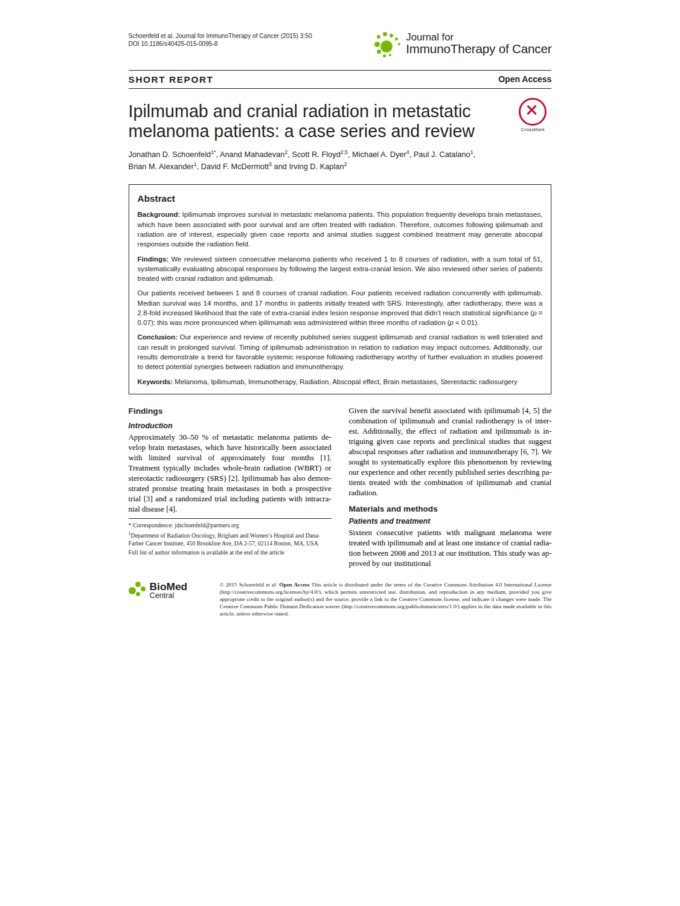Schoenfeld et al. Journal for ImmunoTherapy of Cancer (2015) 3:50
DOI 10.1186/s40425-015-0095-8
Journal for
ImmunoTherapy of Cancer
Short Report
Open Access
CrossMark
Ipilmumab and cranial radiation in metastatic melanoma patients: a case series and review
Jonathan D. Schoenfeld1*, Anand Mahadevan2, Scott R. Floyd2,5, Michael A. Dyer4, Paul J. Catalano1,
Brian M. Alexander1, David F. McDermott3 and Irving D. Kaplan2
Abstract
Background: Ipilimumab improves survival in metastatic melanoma patients. This population frequently develops brain metastases, which have been associated with poor survival and are often treated with radiation. Therefore, outcomes following ipilimumab and radiation are of interest, especially given case reports and animal studies suggest combined treatment may generate abscopal responses outside the radiation field.
Findings: We reviewed sixteen consecutive melanoma patients who received 1 to 8 courses of radiation, with a sum total of 51, systematically evaluating abscopal responses by following the largest extra-cranial lesion. We also reviewed other series of patients treated with cranial radiation and ipilimumab.
Our patients received between 1 and 8 courses of cranial radiation. Four patients received radiation concurrently with ipilimumab. Median survival was 14 months, and 17 months in patients initially treated with SRS. Interestingly, after radiotherapy, there was a 2.8-fold increased likelihood that the rate of extra-cranial index lesion response improved that didn’t reach statistical significance (p = 0.07); this was more pronounced when ipilimumab was administered within three months of radiation (p < 0.01).
Conclusion: Our experience and review of recently published series suggest ipilimumab and cranial radiation is well tolerated and can result in prolonged survival. Timing of ipilimumab administration in relation to radiation may impact outcomes. Additionally, our results demonstrate a trend for favorable systemic response following radiotherapy worthy of further evaluation in studies powered to detect potential synergies between radiation and immunotherapy.
Keywords: Melanoma, Ipilimumab, Immunotherapy, Radiation, Abscopal effect, Brain metastases, Stereotactic radiosurgery
Findings
Introduction
Approximately 30–50 % of metastatic melanoma patients develop brain metastases, which have historically been associated with limited survival of approximately four months [1]. Treatment typically includes whole-brain radiation (WBRT) or stereotactic radiosurgery (SRS) [2]. Ipilimumab has also demonstrated promise treating brain metastases in both a prospective trial [3] and a randomized trial including patients with intracranial disease [4].
* Correspondence: jdschoenfeld@partners.org
1Department of Radiation Oncology, Brigham and Women’s Hospital and Dana-Farber Cancer Institute, 450 Brookline Ave, DA 2-57, 02114 Boston, MA, USA
Full list of author information is available at the end of the article
Given the survival benefit associated with ipilimumab [4, 5] the combination of ipilimumab and cranial radiotherapy is of interest. Additionally, the effect of radiation and ipilimumab is intriguing given case reports and preclinical studies that suggest abscopal responses after radiation and immunotherapy [6, 7]. We sought to systematically explore this phenomenon by reviewing our experience and other recently published series describing patients treated with the combination of ipilimumab and cranial radiation.
Materials and methods
Patients and treatment
Sixteen consecutive patients with malignant melanoma were treated with ipilimumab and at least one instance of cranial radiation between 2008 and 2013 at our institution. This study was approved by our institutional
BioMed
Central
© 2015 Schoenfeld et al. Open Access This article is distributed under the terms of the Creative Commons Attribution 4.0 International License (http://creativecommons.org/licenses/by/4.0/), which permits unrestricted use, distribution, and reproduction in any medium, provided you give appropriate credit to the original author(s) and the source, provide a link to the Creative Commons license, and indicate if changes were made. The Creative Commons Public Domain Dedication waiver (http://creativecommons.org/publicdomain/zero/1.0/) applies to the data made available in this article, unless otherwise stated.